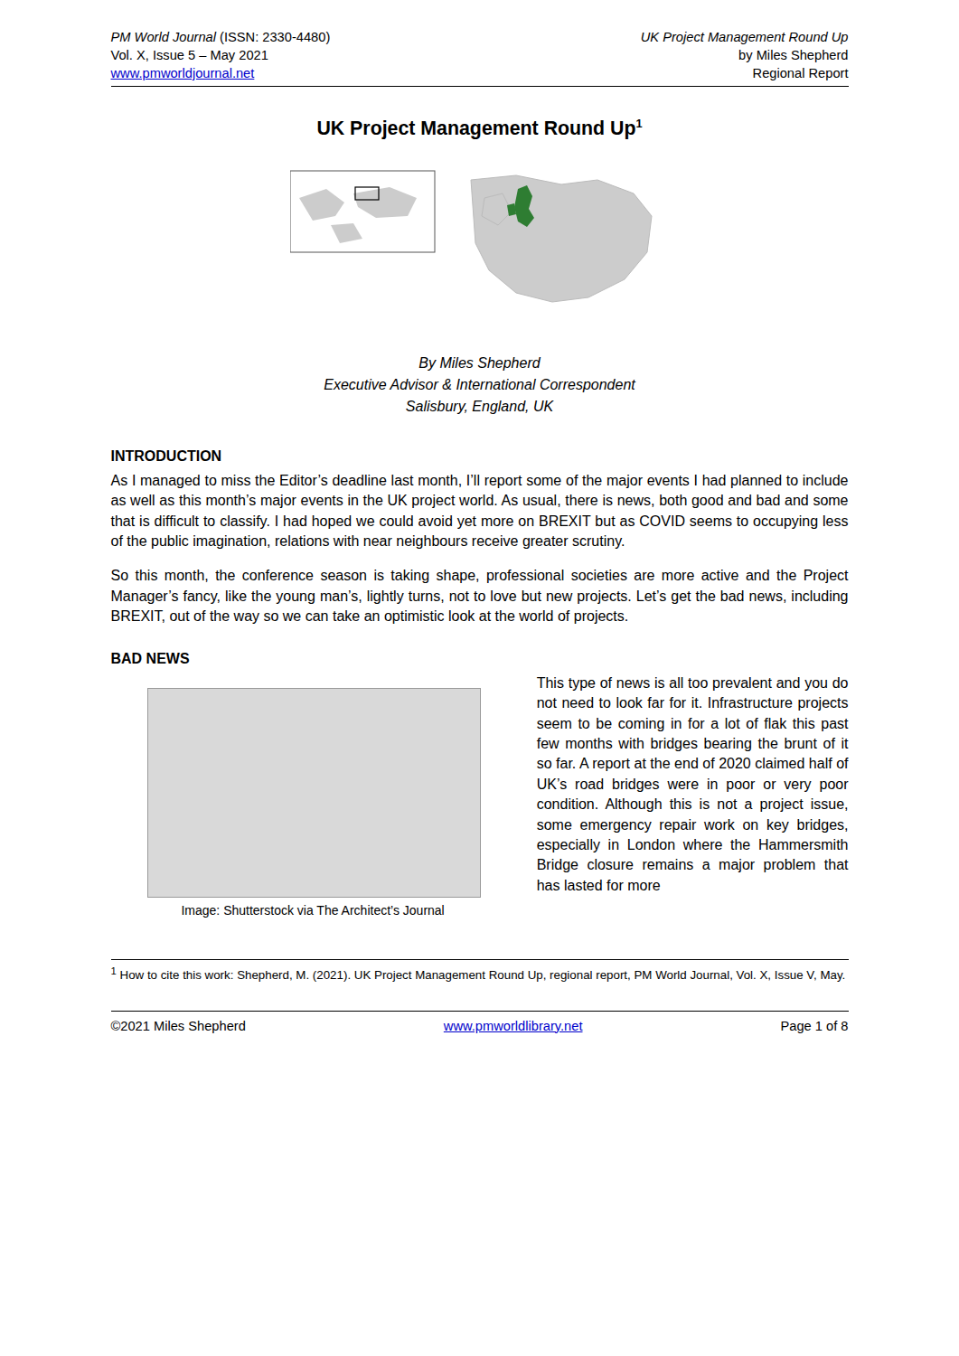PM World Journal (ISSN: 2330-4480)
Vol. X, Issue 5 – May 2021
www.pmworldjournal.net
UK Project Management Round Up
by Miles Shepherd
Regional Report
UK Project Management Round Up1
By Miles Shepherd
Executive Advisor & International Correspondent
Salisbury, England, UK
INTRODUCTION
As I managed to miss the Editor’s deadline last month, I’ll report some of the major events I had planned to include as well as this month’s major events in the UK project world. As usual, there is news, both good and bad and some that is difficult to classify. I had hoped we could avoid yet more on BREXIT but as COVID seems to occupying less of the public imagination, relations with near neighbours receive greater scrutiny.
So this month, the conference season is taking shape, professional societies are more active and the Project Manager’s fancy, like the young man’s, lightly turns, not to love but new projects. Let’s get the bad news, including BREXIT, out of the way so we can take an optimistic look at the world of projects.
BAD NEWS
Image: Shutterstock via The Architect’s Journal
This type of news is all too prevalent and you do not need to look far for it. Infrastructure projects seem to be coming in for a lot of flak this past few months with bridges bearing the brunt of it so far. A report at the end of 2020 claimed half of UK’s road bridges were in poor or very poor condition. Although this is not a project issue, some emergency repair work on key bridges, especially in London where the Hammersmith Bridge closure remains a major problem that has lasted for more
1 How to cite this work: Shepherd, M. (2021). UK Project Management Round Up, regional report, PM World Journal, Vol. X, Issue V, May.
©2021 Miles Shepherd
www.pmworldlibrary.net
Page 1 of 8